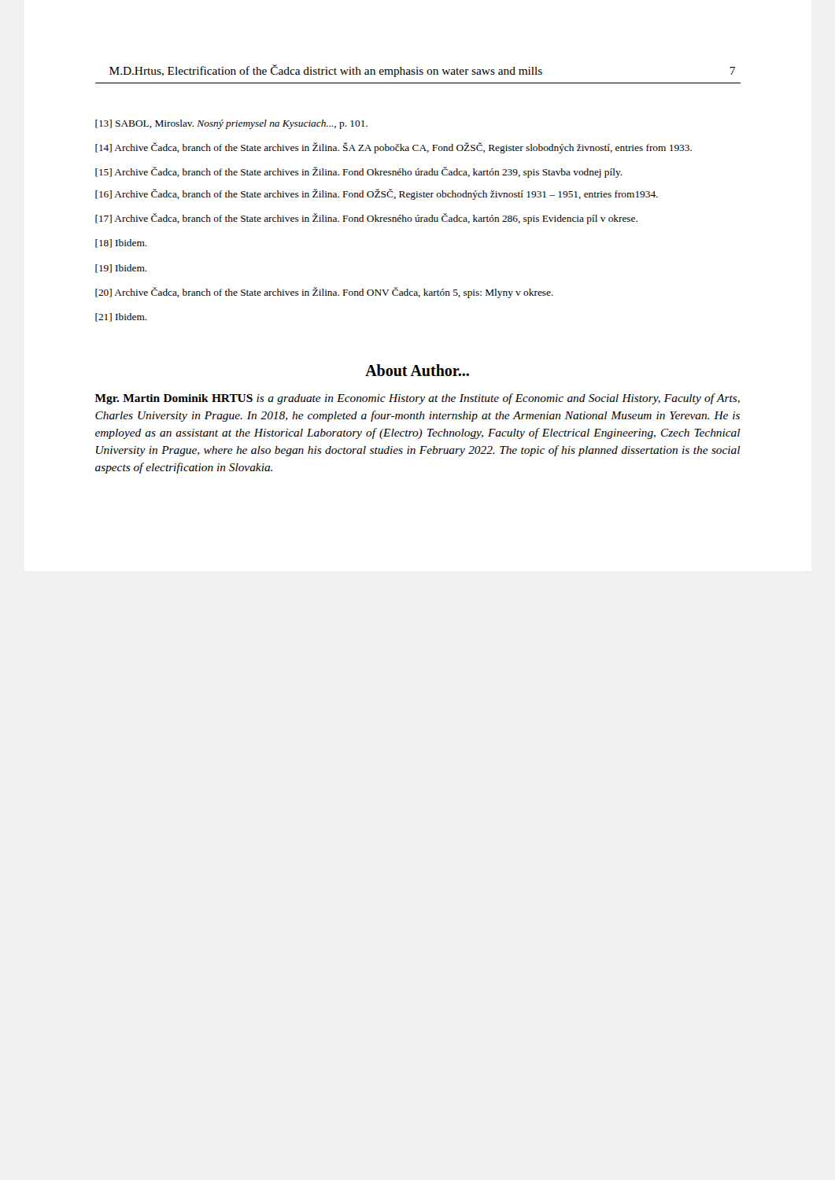M.D.Hrtus, Electrification of the Čadca district with an emphasis on water saws and mills 7
[13] SABOL, Miroslav. Nosný priemysel na Kysuciach..., p. 101.
[14] Archive Čadca, branch of the State archives in Žilina. ŠA ZA pobočka CA, Fond OŽSČ, Register slobodných živností, entries from 1933.
[15] Archive Čadca, branch of the State archives in Žilina. Fond Okresného úradu Čadca, kartón 239, spis Stavba vodnej píly.
[16] Archive Čadca, branch of the State archives in Žilina. Fond OŽSČ, Register obchodných živností 1931 – 1951, entries from1934.
[17] Archive Čadca, branch of the State archives in Žilina. Fond Okresného úradu Čadca, kartón 286, spis Evidencia píl v okrese.
[18] Ibidem.
[19] Ibidem.
[20] Archive Čadca, branch of the State archives in Žilina. Fond ONV Čadca, kartón 5, spis: Mlyny v okrese.
[21] Ibidem.
About Author...
Mgr. Martin Dominik HRTUS is a graduate in Economic History at the Institute of Economic and Social History, Faculty of Arts, Charles University in Prague. In 2018, he completed a four-month internship at the Armenian National Museum in Yerevan. He is employed as an assistant at the Historical Laboratory of (Electro) Technology, Faculty of Electrical Engineering, Czech Technical University in Prague, where he also began his doctoral studies in February 2022. The topic of his planned dissertation is the social aspects of electrification in Slovakia.